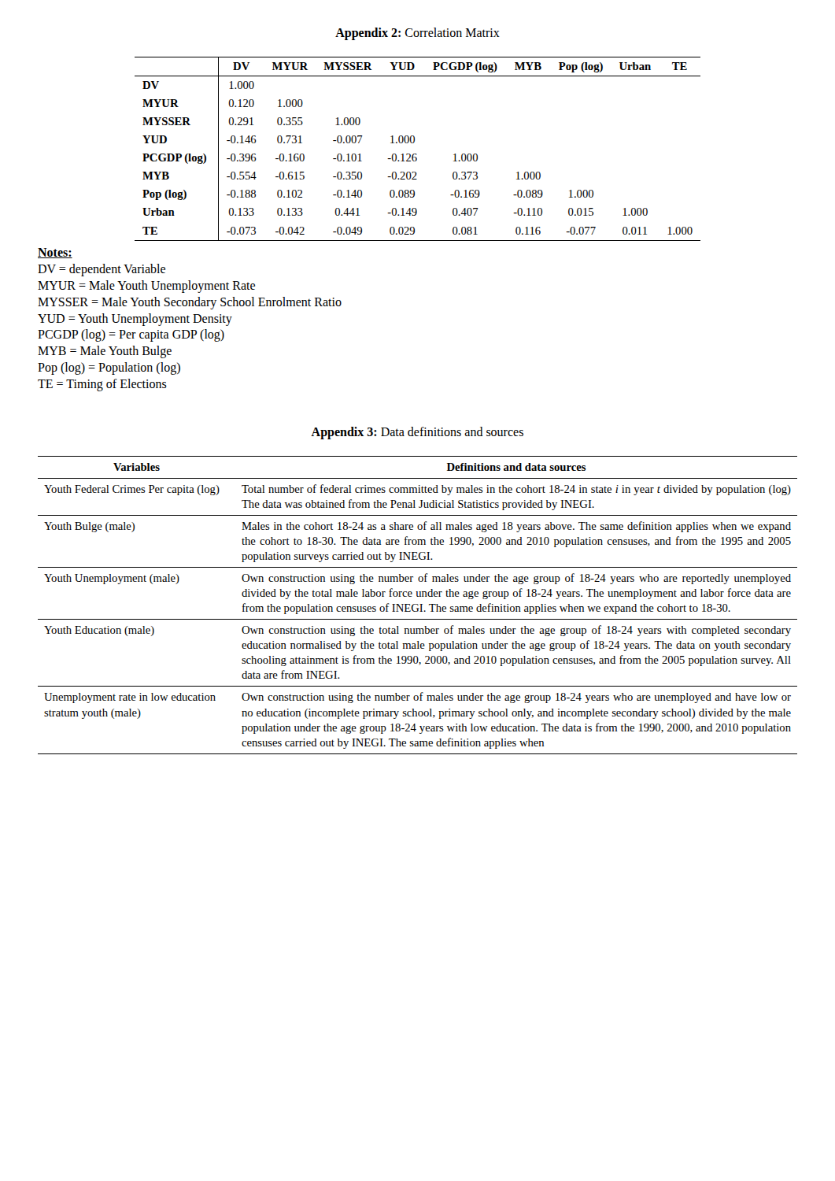Appendix 2: Correlation Matrix
| | DV | MYUR | MYSSER | YUD | PCGDP (log) | MYB | Pop (log) | Urban | TE |
| --- | --- | --- | --- | --- | --- | --- | --- | --- | --- |
| DV | 1.000 | | | | | | | | |
| MYUR | 0.120 | 1.000 | | | | | | | |
| MYSSER | 0.291 | 0.355 | 1.000 | | | | | | |
| YUD | -0.146 | 0.731 | -0.007 | 1.000 | | | | | |
| PCGDP (log) | -0.396 | -0.160 | -0.101 | -0.126 | 1.000 | | | | |
| MYB | -0.554 | -0.615 | -0.350 | -0.202 | 0.373 | 1.000 | | | |
| Pop (log) | -0.188 | 0.102 | -0.140 | 0.089 | -0.169 | -0.089 | 1.000 | | |
| Urban | 0.133 | 0.133 | 0.441 | -0.149 | 0.407 | -0.110 | 0.015 | 1.000 | |
| TE | -0.073 | -0.042 | -0.049 | 0.029 | 0.081 | 0.116 | -0.077 | 0.011 | 1.000 |
Notes:
DV = dependent Variable
MYUR = Male Youth Unemployment Rate
MYSSER = Male Youth Secondary School Enrolment Ratio
YUD = Youth Unemployment Density
PCGDP (log) = Per capita GDP (log)
MYB = Male Youth Bulge
Pop (log) = Population (log)
TE = Timing of Elections
Appendix 3: Data definitions and sources
| Variables | Definitions and data sources |
| --- | --- |
| Youth Federal Crimes Per capita (log) | Total number of federal crimes committed by males in the cohort 18-24 in state i in year t divided by population (log) The data was obtained from the Penal Judicial Statistics provided by INEGI. |
| Youth Bulge (male) | Males in the cohort 18-24 as a share of all males aged 18 years above. The same definition applies when we expand the cohort to 18-30. The data are from the 1990, 2000 and 2010 population censuses, and from the 1995 and 2005 population surveys carried out by INEGI. |
| Youth Unemployment (male) | Own construction using the number of males under the age group of 18-24 years who are reportedly unemployed divided by the total male labor force under the age group of 18-24 years. The unemployment and labor force data are from the population censuses of INEGI. The same definition applies when we expand the cohort to 18-30. |
| Youth Education (male) | Own construction using the total number of males under the age group of 18-24 years with completed secondary education normalised by the total male population under the age group of 18-24 years. The data on youth secondary schooling attainment is from the 1990, 2000, and 2010 population censuses, and from the 2005 population survey. All data are from INEGI. |
| Unemployment rate in low education stratum youth (male) | Own construction using the number of males under the age group 18-24 years who are unemployed and have low or no education (incomplete primary school, primary school only, and incomplete secondary school) divided by the male population under the age group 18-24 years with low education. The data is from the 1990, 2000, and 2010 population censuses carried out by INEGI. The same definition applies when |